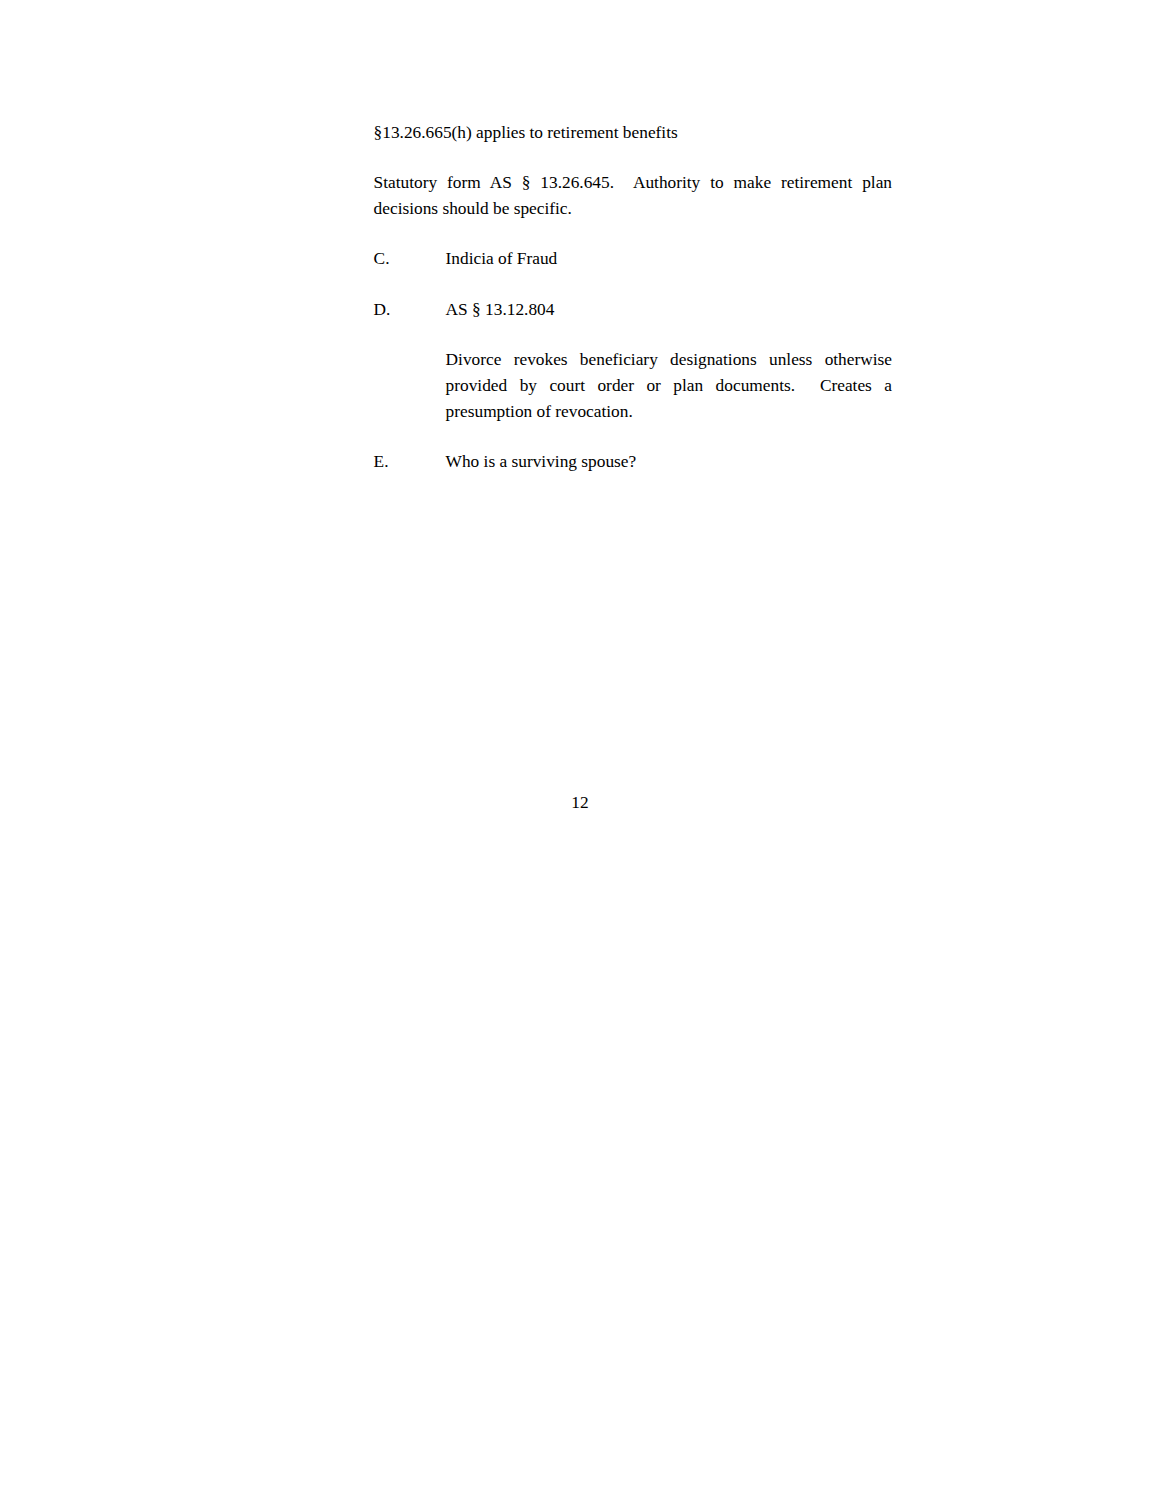§13.26.665(h) applies to retirement benefits
Statutory form AS § 13.26.645. Authority to make retirement plan decisions should be specific.
C.
Indicia of Fraud
D.
AS § 13.12.804
Divorce revokes beneficiary designations unless otherwise provided by court order or plan documents. Creates a presumption of revocation.
E.
Who is a surviving spouse?
12